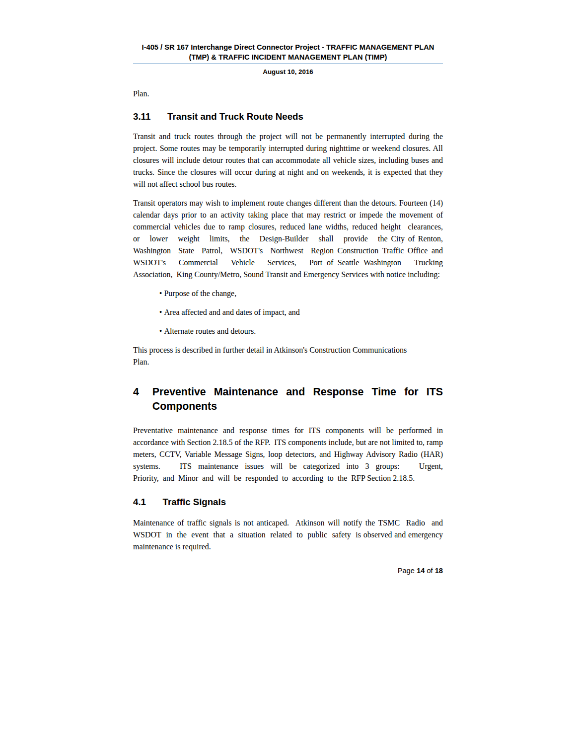I-405 / SR 167 Interchange Direct Connector Project - TRAFFIC MANAGEMENT PLAN (TMP) & TRAFFIC INCIDENT MANAGEMENT PLAN (TIMP)
August 10, 2016
Plan.
3.11 Transit and Truck Route Needs
Transit and truck routes through the project will not be permanently interrupted during the project. Some routes may be temporarily interrupted during nighttime or weekend closures. All closures will include detour routes that can accommodate all vehicle sizes, including buses and trucks. Since the closures will occur during at night and on weekends, it is expected that they will not affect school bus routes.
Transit operators may wish to implement route changes different than the detours. Fourteen (14) calendar days prior to an activity taking place that may restrict or impede the movement of commercial vehicles due to ramp closures, reduced lane widths, reduced height clearances, or lower weight limits, the Design-Builder shall provide the City of Renton, Washington State Patrol, WSDOT's Northwest Region Construction Traffic Office and WSDOT's Commercial Vehicle Services, Port of Seattle Washington Trucking Association, King County/Metro, Sound Transit and Emergency Services with notice including:
Purpose of the change,
Area affected and and dates of impact, and
Alternate routes and detours.
This process is described in further detail in Atkinson's Construction Communications
Plan.
4 Preventive Maintenance and Response Time for ITS Components
Preventative maintenance and response times for ITS components will be performed in accordance with Section 2.18.5 of the RFP. ITS components include, but are not limited to, ramp meters, CCTV, Variable Message Signs, loop detectors, and Highway Advisory Radio (HAR) systems. ITS maintenance issues will be categorized into 3 groups: Urgent, Priority, and Minor and will be responded to according to the RFP Section 2.18.5.
4.1 Traffic Signals
Maintenance of traffic signals is not anticaped. Atkinson will notify the TSMC Radio and WSDOT in the event that a situation related to public safety is observed and emergency maintenance is required.
Page 14 of 18